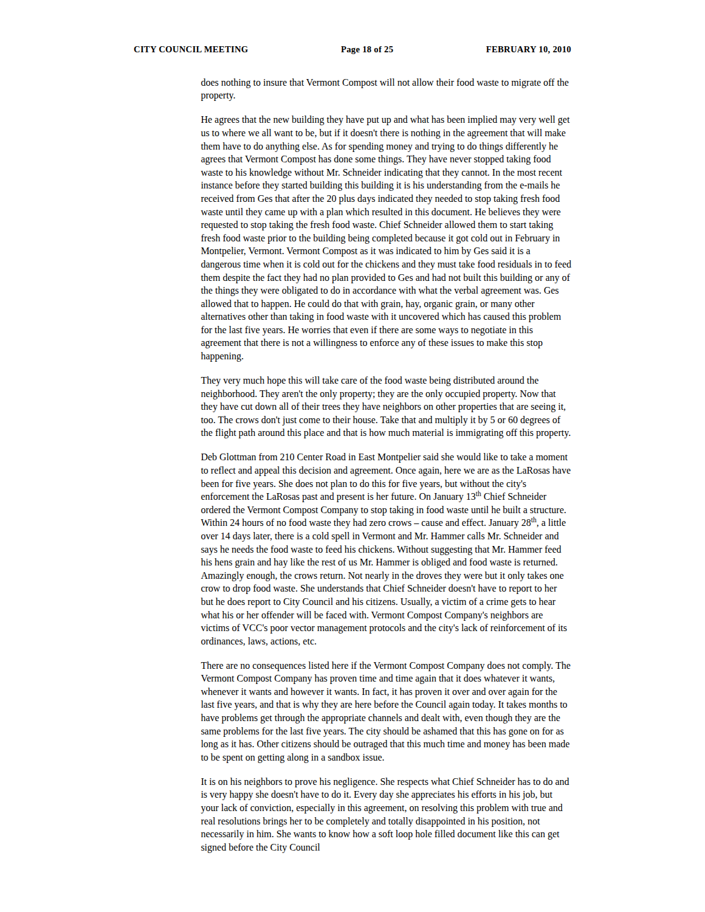CITY COUNCIL MEETING Page 18 of 25 FEBRUARY 10, 2010
does nothing to insure that Vermont Compost will not allow their food waste to migrate off the property.
He agrees that the new building they have put up and what has been implied may very well get us to where we all want to be, but if it doesn't there is nothing in the agreement that will make them have to do anything else. As for spending money and trying to do things differently he agrees that Vermont Compost has done some things. They have never stopped taking food waste to his knowledge without Mr. Schneider indicating that they cannot. In the most recent instance before they started building this building it is his understanding from the e-mails he received from Ges that after the 20 plus days indicated they needed to stop taking fresh food waste until they came up with a plan which resulted in this document. He believes they were requested to stop taking the fresh food waste. Chief Schneider allowed them to start taking fresh food waste prior to the building being completed because it got cold out in February in Montpelier, Vermont. Vermont Compost as it was indicated to him by Ges said it is a dangerous time when it is cold out for the chickens and they must take food residuals in to feed them despite the fact they had no plan provided to Ges and had not built this building or any of the things they were obligated to do in accordance with what the verbal agreement was. Ges allowed that to happen. He could do that with grain, hay, organic grain, or many other alternatives other than taking in food waste with it uncovered which has caused this problem for the last five years. He worries that even if there are some ways to negotiate in this agreement that there is not a willingness to enforce any of these issues to make this stop happening.
They very much hope this will take care of the food waste being distributed around the neighborhood. They aren't the only property; they are the only occupied property. Now that they have cut down all of their trees they have neighbors on other properties that are seeing it, too. The crows don't just come to their house. Take that and multiply it by 5 or 60 degrees of the flight path around this place and that is how much material is immigrating off this property.
Deb Glottman from 210 Center Road in East Montpelier said she would like to take a moment to reflect and appeal this decision and agreement. Once again, here we are as the LaRosas have been for five years. She does not plan to do this for five years, but without the city's enforcement the LaRosas past and present is her future. On January 13th Chief Schneider ordered the Vermont Compost Company to stop taking in food waste until he built a structure. Within 24 hours of no food waste they had zero crows – cause and effect. January 28th, a little over 14 days later, there is a cold spell in Vermont and Mr. Hammer calls Mr. Schneider and says he needs the food waste to feed his chickens. Without suggesting that Mr. Hammer feed his hens grain and hay like the rest of us Mr. Hammer is obliged and food waste is returned. Amazingly enough, the crows return. Not nearly in the droves they were but it only takes one crow to drop food waste. She understands that Chief Schneider doesn't have to report to her but he does report to City Council and his citizens. Usually, a victim of a crime gets to hear what his or her offender will be faced with. Vermont Compost Company's neighbors are victims of VCC's poor vector management protocols and the city's lack of reinforcement of its ordinances, laws, actions, etc.
There are no consequences listed here if the Vermont Compost Company does not comply. The Vermont Compost Company has proven time and time again that it does whatever it wants, whenever it wants and however it wants. In fact, it has proven it over and over again for the last five years, and that is why they are here before the Council again today. It takes months to have problems get through the appropriate channels and dealt with, even though they are the same problems for the last five years. The city should be ashamed that this has gone on for as long as it has. Other citizens should be outraged that this much time and money has been made to be spent on getting along in a sandbox issue.
It is on his neighbors to prove his negligence. She respects what Chief Schneider has to do and is very happy she doesn't have to do it. Every day she appreciates his efforts in his job, but your lack of conviction, especially in this agreement, on resolving this problem with true and real resolutions brings her to be completely and totally disappointed in his position, not necessarily in him. She wants to know how a soft loop hole filled document like this can get signed before the City Council